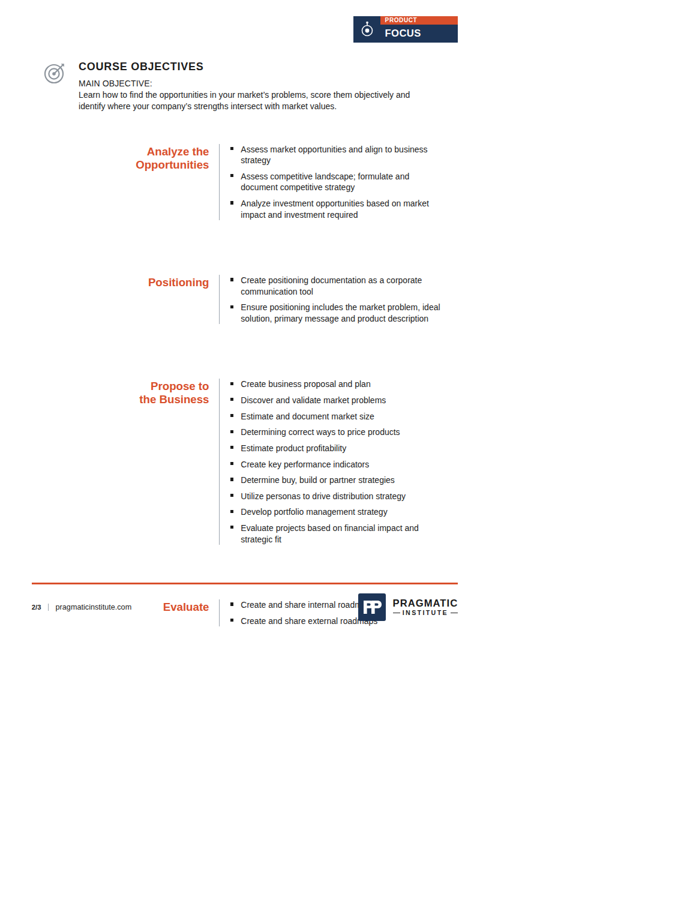PRODUCT
FOCUS
COURSE OBJECTIVES
MAIN OBJECTIVE:
Learn how to find the opportunities in your market’s problems, score them objectively and identify where your company’s strengths intersect with market values.
Analyze the
Opportunities
Assess market opportunities and align to business strategy
Assess competitive landscape; formulate and document competitive strategy
Analyze investment opportunities based on market impact and investment required
Positioning
Create positioning documentation as a corporate communication tool
Ensure positioning includes the market problem, ideal solution, primary message and product description
Propose to
the Business
Create business proposal and plan
Discover and validate market problems
Estimate and document market size
Determining correct ways to price products
Estimate product profitability
Create key performance indicators
Determine buy, build or partner strategies
Utilize personas to drive distribution strategy
Develop portfolio management strategy
Evaluate projects based on financial impact and strategic fit
Evaluate
Create and share internal roadmaps
Create and share external roadmaps
2/3 pragmaticinstitute.com
PRAGMATIC
INSTITUTE